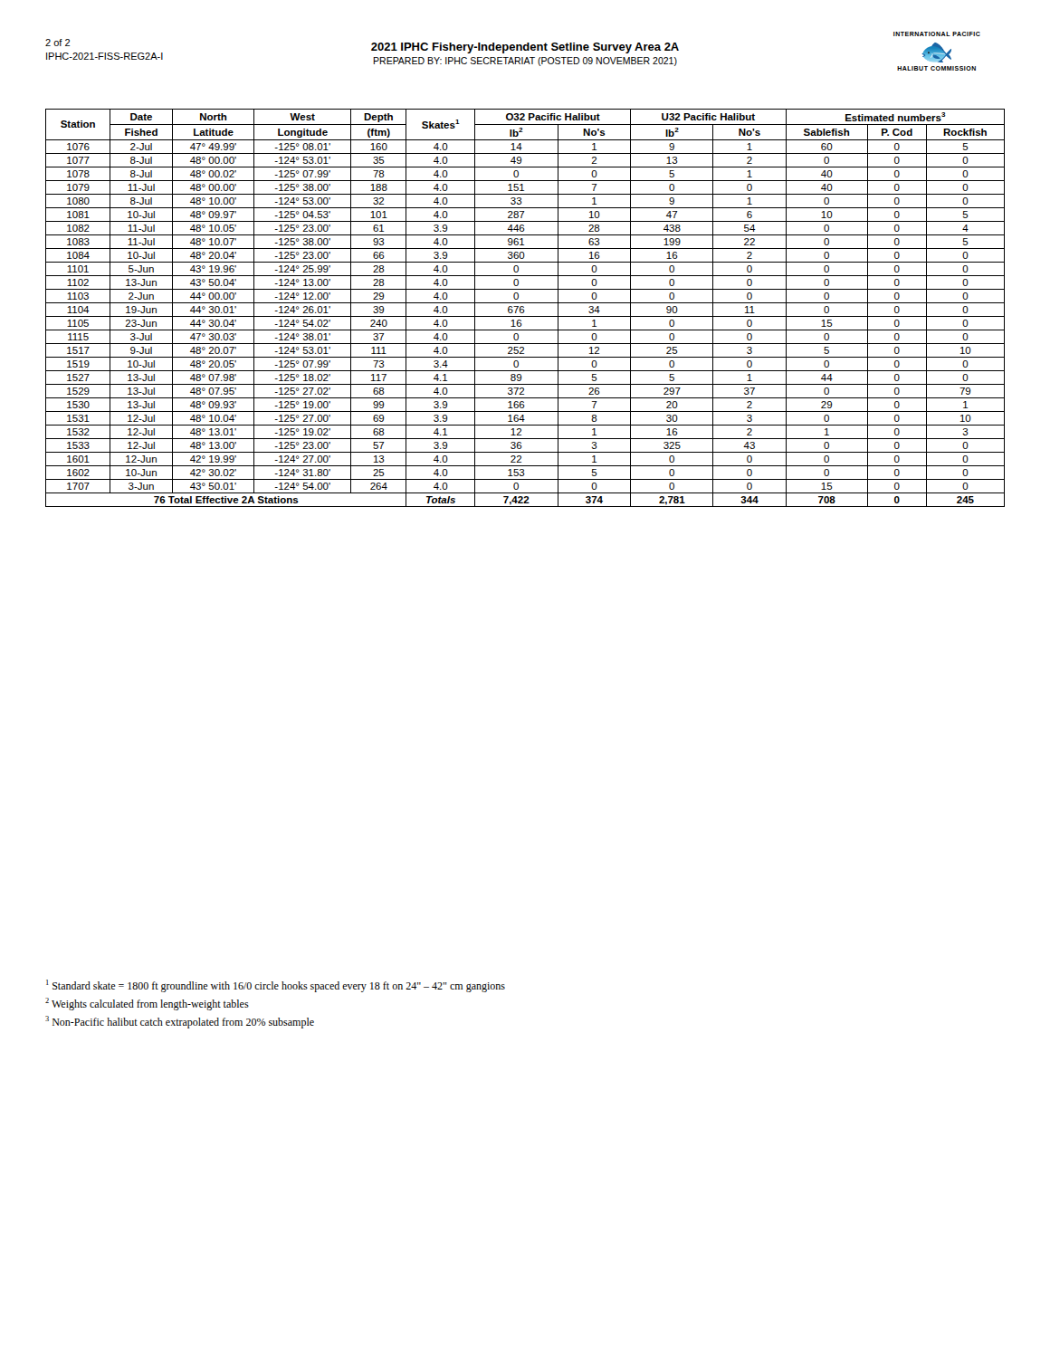2 of 2
IPHC-2021-FISS-REG2A-I
2021 IPHC Fishery-Independent Setline Survey Area 2A
PREPARED BY: IPHC SECRETARIAT (POSTED 09 NOVEMBER 2021)
INTERNATIONAL PACIFIC
🐟
HALIBUT COMMISSION
| Station | Date | North | West | Depth | Skates 1 | O32 Pacific Halibut | U32 Pacific Halibut | Estimated numbers 3 |
| --- | --- | --- | --- | --- | --- | --- | --- | --- |
| Fished | Latitude | Longitude | (ftm) | lb 2 | No's | lb 2 | No's | Sablefish | P. Cod | Rockfish |
| 1076 | 2-Jul | 47° 49.99' | -125° 08.01' | 160 | 4.0 | 14 | 1 | 9 | 1 | 60 | 0 | 5 |
| 1077 | 8-Jul | 48° 00.00' | -124° 53.01' | 35 | 4.0 | 49 | 2 | 13 | 2 | 0 | 0 | 0 |
| 1078 | 8-Jul | 48° 00.02' | -125° 07.99' | 78 | 4.0 | 0 | 0 | 5 | 1 | 40 | 0 | 0 |
| 1079 | 11-Jul | 48° 00.00' | -125° 38.00' | 188 | 4.0 | 151 | 7 | 0 | 0 | 40 | 0 | 0 |
| 1080 | 8-Jul | 48° 10.00' | -124° 53.00' | 32 | 4.0 | 33 | 1 | 9 | 1 | 0 | 0 | 0 |
| 1081 | 10-Jul | 48° 09.97' | -125° 04.53' | 101 | 4.0 | 287 | 10 | 47 | 6 | 10 | 0 | 5 |
| 1082 | 11-Jul | 48° 10.05' | -125° 23.00' | 61 | 3.9 | 446 | 28 | 438 | 54 | 0 | 0 | 4 |
| 1083 | 11-Jul | 48° 10.07' | -125° 38.00' | 93 | 4.0 | 961 | 63 | 199 | 22 | 0 | 0 | 5 |
| 1084 | 10-Jul | 48° 20.04' | -125° 23.00' | 66 | 3.9 | 360 | 16 | 16 | 2 | 0 | 0 | 0 |
| 1101 | 5-Jun | 43° 19.96' | -124° 25.99' | 28 | 4.0 | 0 | 0 | 0 | 0 | 0 | 0 | 0 |
| 1102 | 13-Jun | 43° 50.04' | -124° 13.00' | 28 | 4.0 | 0 | 0 | 0 | 0 | 0 | 0 | 0 |
| 1103 | 2-Jun | 44° 00.00' | -124° 12.00' | 29 | 4.0 | 0 | 0 | 0 | 0 | 0 | 0 | 0 |
| 1104 | 19-Jun | 44° 30.01' | -124° 26.01' | 39 | 4.0 | 676 | 34 | 90 | 11 | 0 | 0 | 0 |
| 1105 | 23-Jun | 44° 30.04' | -124° 54.02' | 240 | 4.0 | 16 | 1 | 0 | 0 | 15 | 0 | 0 |
| 1115 | 3-Jul | 47° 30.03' | -124° 38.01' | 37 | 4.0 | 0 | 0 | 0 | 0 | 0 | 0 | 0 |
| 1517 | 9-Jul | 48° 20.07' | -124° 53.01' | 111 | 4.0 | 252 | 12 | 25 | 3 | 5 | 0 | 10 |
| 1519 | 10-Jul | 48° 20.05' | -125° 07.99' | 73 | 3.4 | 0 | 0 | 0 | 0 | 0 | 0 | 0 |
| 1527 | 13-Jul | 48° 07.98' | -125° 18.02' | 117 | 4.1 | 89 | 5 | 5 | 1 | 44 | 0 | 0 |
| 1529 | 13-Jul | 48° 07.95' | -125° 27.02' | 68 | 4.0 | 372 | 26 | 297 | 37 | 0 | 0 | 79 |
| 1530 | 13-Jul | 48° 09.93' | -125° 19.00' | 99 | 3.9 | 166 | 7 | 20 | 2 | 29 | 0 | 1 |
| 1531 | 12-Jul | 48° 10.04' | -125° 27.00' | 69 | 3.9 | 164 | 8 | 30 | 3 | 0 | 0 | 10 |
| 1532 | 12-Jul | 48° 13.01' | -125° 19.02' | 68 | 4.1 | 12 | 1 | 16 | 2 | 1 | 0 | 3 |
| 1533 | 12-Jul | 48° 13.00' | -125° 23.00' | 57 | 3.9 | 36 | 3 | 325 | 43 | 0 | 0 | 0 |
| 1601 | 12-Jun | 42° 19.99' | -124° 27.00' | 13 | 4.0 | 22 | 1 | 0 | 0 | 0 | 0 | 0 |
| 1602 | 10-Jun | 42° 30.02' | -124° 31.80' | 25 | 4.0 | 153 | 5 | 0 | 0 | 0 | 0 | 0 |
| 1707 | 3-Jun | 43° 50.01' | -124° 54.00' | 264 | 4.0 | 0 | 0 | 0 | 0 | 15 | 0 | 0 |
| 76 Total Effective 2A Stations | Totals | 7,422 | 374 | 2,781 | 344 | 708 | 0 | 245 |
1 Standard skate = 1800 ft groundline with 16/0 circle hooks spaced every 18 ft on 24" – 42" cm gangions
2 Weights calculated from length-weight tables
3 Non-Pacific halibut catch extrapolated from 20% subsample